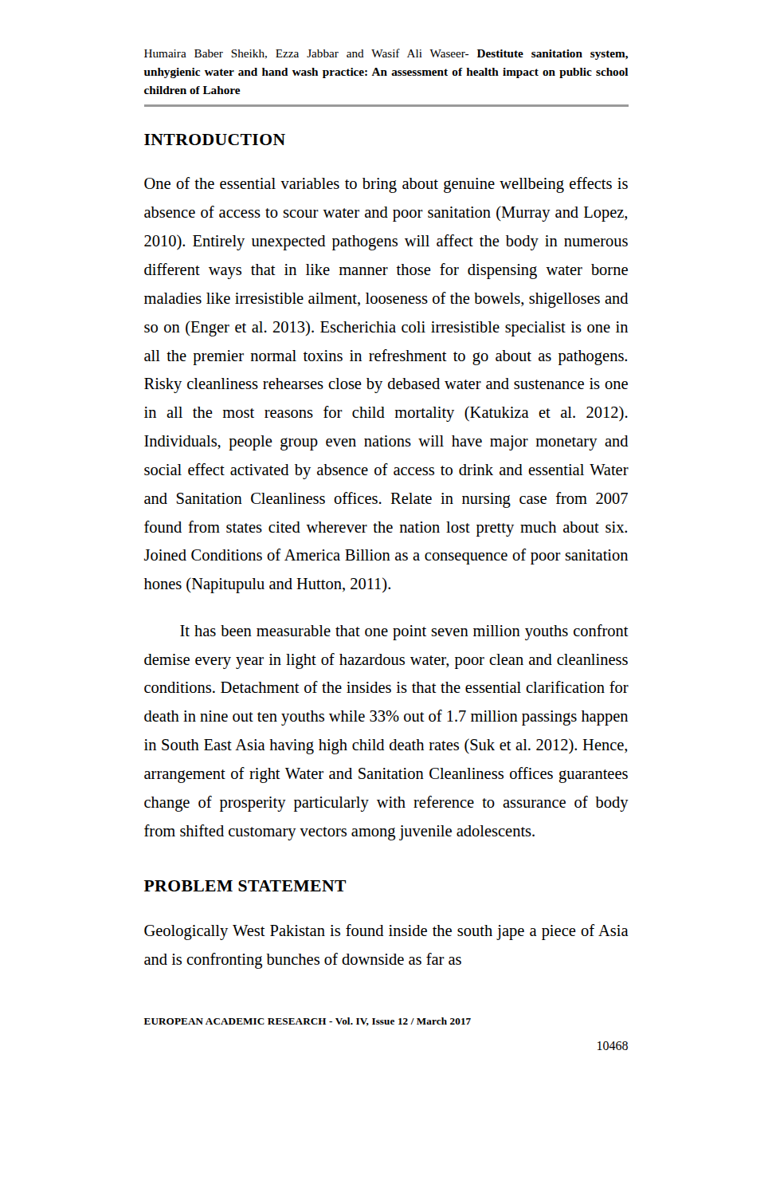Humaira Baber Sheikh, Ezza Jabbar and Wasif Ali Waseer- Destitute sanitation system, unhygienic water and hand wash practice: An assessment of health impact on public school children of Lahore
INTRODUCTION
One of the essential variables to bring about genuine wellbeing effects is absence of access to scour water and poor sanitation (Murray and Lopez, 2010). Entirely unexpected pathogens will affect the body in numerous different ways that in like manner those for dispensing water borne maladies like irresistible ailment, looseness of the bowels, shigelloses and so on (Enger et al. 2013). Escherichia coli irresistible specialist is one in all the premier normal toxins in refreshment to go about as pathogens. Risky cleanliness rehearses close by debased water and sustenance is one in all the most reasons for child mortality (Katukiza et al. 2012). Individuals, people group even nations will have major monetary and social effect activated by absence of access to drink and essential Water and Sanitation Cleanliness offices. Relate in nursing case from 2007 found from states cited wherever the nation lost pretty much about six. Joined Conditions of America Billion as a consequence of poor sanitation hones (Napitupulu and Hutton, 2011).
It has been measurable that one point seven million youths confront demise every year in light of hazardous water, poor clean and cleanliness conditions. Detachment of the insides is that the essential clarification for death in nine out ten youths while 33% out of 1.7 million passings happen in South East Asia having high child death rates (Suk et al. 2012). Hence, arrangement of right Water and Sanitation Cleanliness offices guarantees change of prosperity particularly with reference to assurance of body from shifted customary vectors among juvenile adolescents.
PROBLEM STATEMENT
Geologically West Pakistan is found inside the south jape a piece of Asia and is confronting bunches of downside as far as
EUROPEAN ACADEMIC RESEARCH - Vol. IV, Issue 12 / March 2017
10468